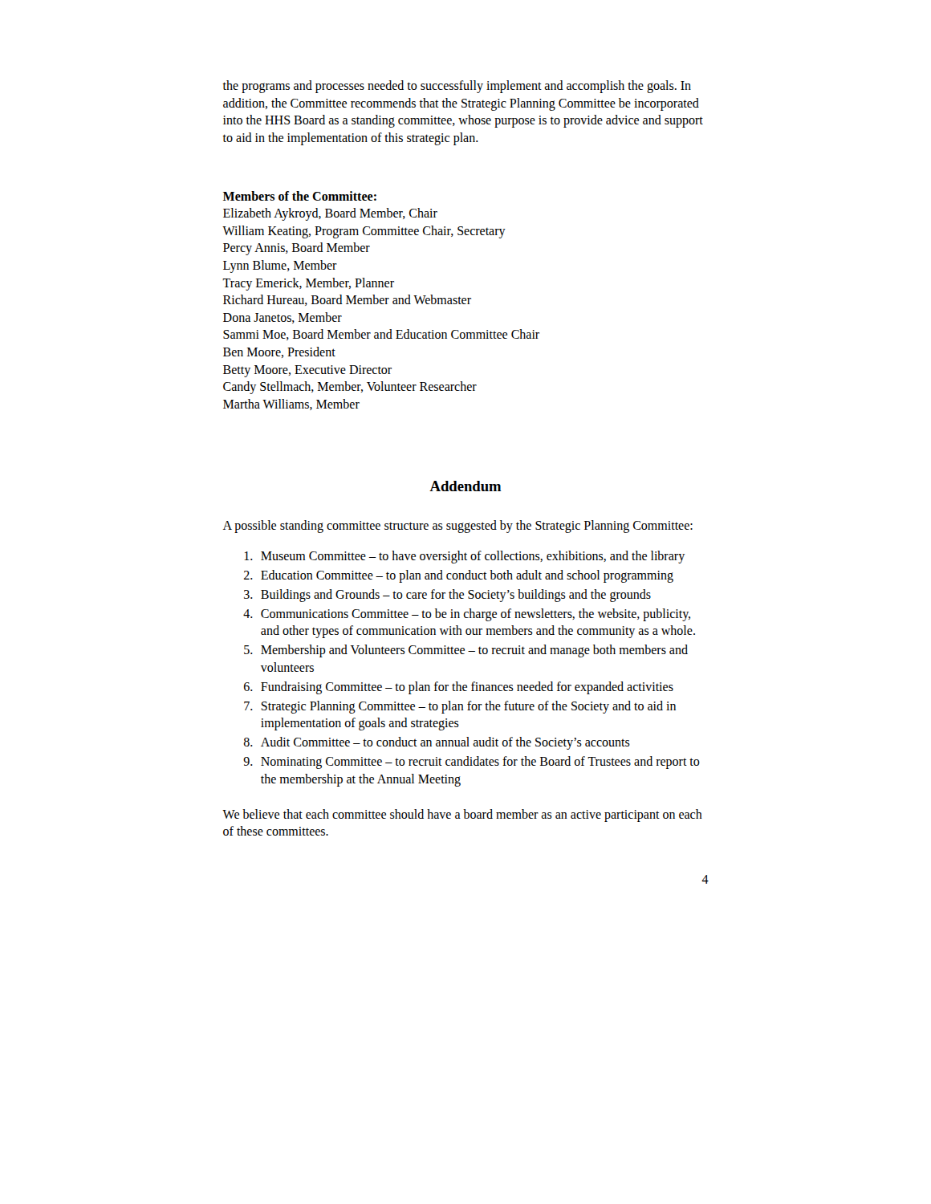the programs and processes needed to successfully implement and accomplish the goals. In addition, the Committee recommends that the Strategic Planning Committee be incorporated into the HHS Board as a standing committee, whose purpose is to provide advice and support to aid in the implementation of this strategic plan.
Members of the Committee:
Elizabeth Aykroyd, Board Member, Chair
William Keating, Program Committee Chair, Secretary
Percy Annis, Board Member
Lynn Blume, Member
Tracy Emerick, Member, Planner
Richard Hureau, Board Member and Webmaster
Dona Janetos, Member
Sammi Moe, Board Member and Education Committee Chair
Ben Moore, President
Betty Moore, Executive Director
Candy Stellmach, Member, Volunteer Researcher
Martha Williams, Member
Addendum
A possible standing committee structure as suggested by the Strategic Planning Committee:
Museum Committee – to have oversight of collections, exhibitions, and the library
Education Committee – to plan and conduct both adult and school programming
Buildings and Grounds – to care for the Society’s buildings and the grounds
Communications Committee – to be in charge of newsletters, the website, publicity, and other types of communication with our members and the community as a whole.
Membership and Volunteers Committee – to recruit and manage both members and volunteers
Fundraising Committee – to plan for the finances needed for expanded activities
Strategic Planning Committee – to plan for the future of the Society and to aid in implementation of goals and strategies
Audit Committee – to conduct an annual audit of the Society’s accounts
Nominating Committee – to recruit candidates for the Board of Trustees and report to the membership at the Annual Meeting
We believe that each committee should have a board member as an active participant on each of these committees.
4